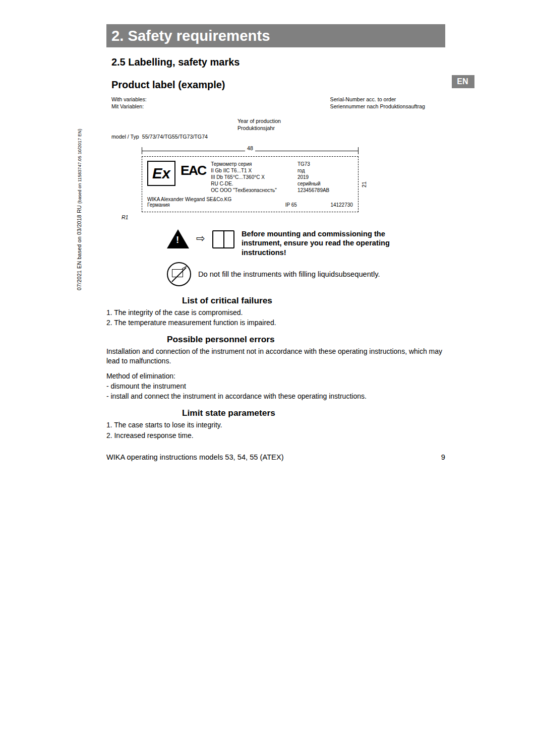EN
07/2021 EN based on 03/2018 RU (based on 11583747.05 10/2017 EN)
2. Safety requirements
2.5 Labelling, safety marks
Product label (example)
With variables:
Mit Variablen:
Serial-Number acc. to order
Seriennummer nach Produktionsauftrag
Year of production
Produktionsjahr
model / Typ 55/73/74/TG55/TG73/TG74
48
21
Ex
EAC
Термометр серия
II Gb IIC T6...T1 X
III Db T65°C...T360°C X
RU C-DE.
ОС ООО "ТехБезопасность"
TG73
год
2019
серийный
123456789AB
WIKA Alexander Wiegand SE&Co.KG
Германия
IP 65
14122730
R1
⇨
Before mounting and commissioning the
instrument, ensure you read the operating
instructions!
Do not fill the instruments with filling liquidsubsequently.
List of critical failures
1. The integrity of the case is compromised.
2. The temperature measurement function is impaired.
Possible personnel errors
Installation and connection of the instrument not in accordance with these operating instructions, which may lead to malfunctions.
Method of elimination:
- dismount the instrument
- install and connect the instrument in accordance with these operating instructions.
Limit state parameters
1. The case starts to lose its integrity.
2. Increased response time.
WIKA operating instructions models 53, 54, 55 (ATEX)
9